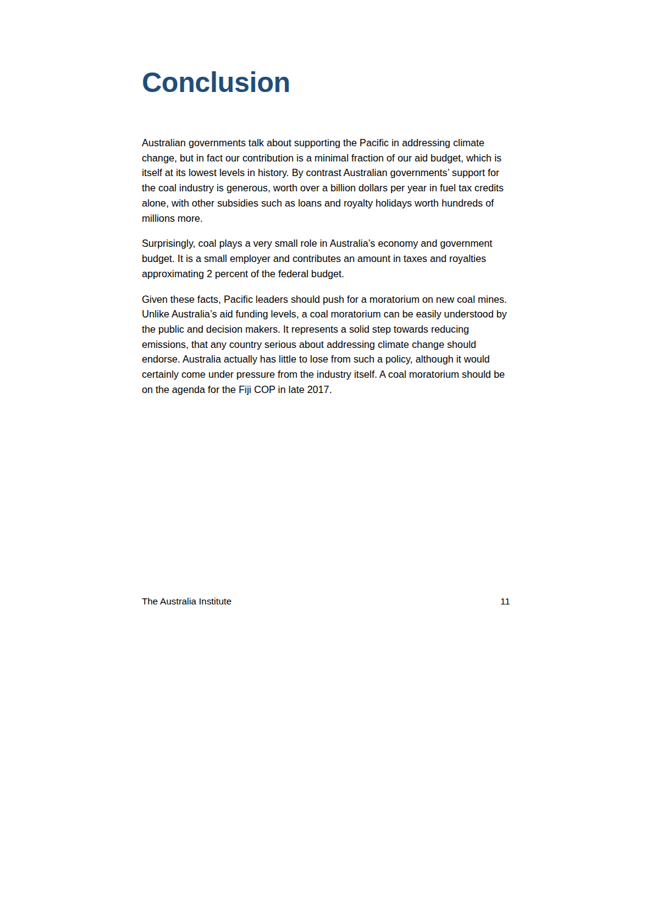Conclusion
Australian governments talk about supporting the Pacific in addressing climate change, but in fact our contribution is a minimal fraction of our aid budget, which is itself at its lowest levels in history. By contrast Australian governments’ support for the coal industry is generous, worth over a billion dollars per year in fuel tax credits alone, with other subsidies such as loans and royalty holidays worth hundreds of millions more.
Surprisingly, coal plays a very small role in Australia’s economy and government budget. It is a small employer and contributes an amount in taxes and royalties approximating 2 percent of the federal budget.
Given these facts, Pacific leaders should push for a moratorium on new coal mines. Unlike Australia’s aid funding levels, a coal moratorium can be easily understood by the public and decision makers. It represents a solid step towards reducing emissions, that any country serious about addressing climate change should endorse. Australia actually has little to lose from such a policy, although it would certainly come under pressure from the industry itself. A coal moratorium should be on the agenda for the Fiji COP in late 2017.
The Australia Institute 11